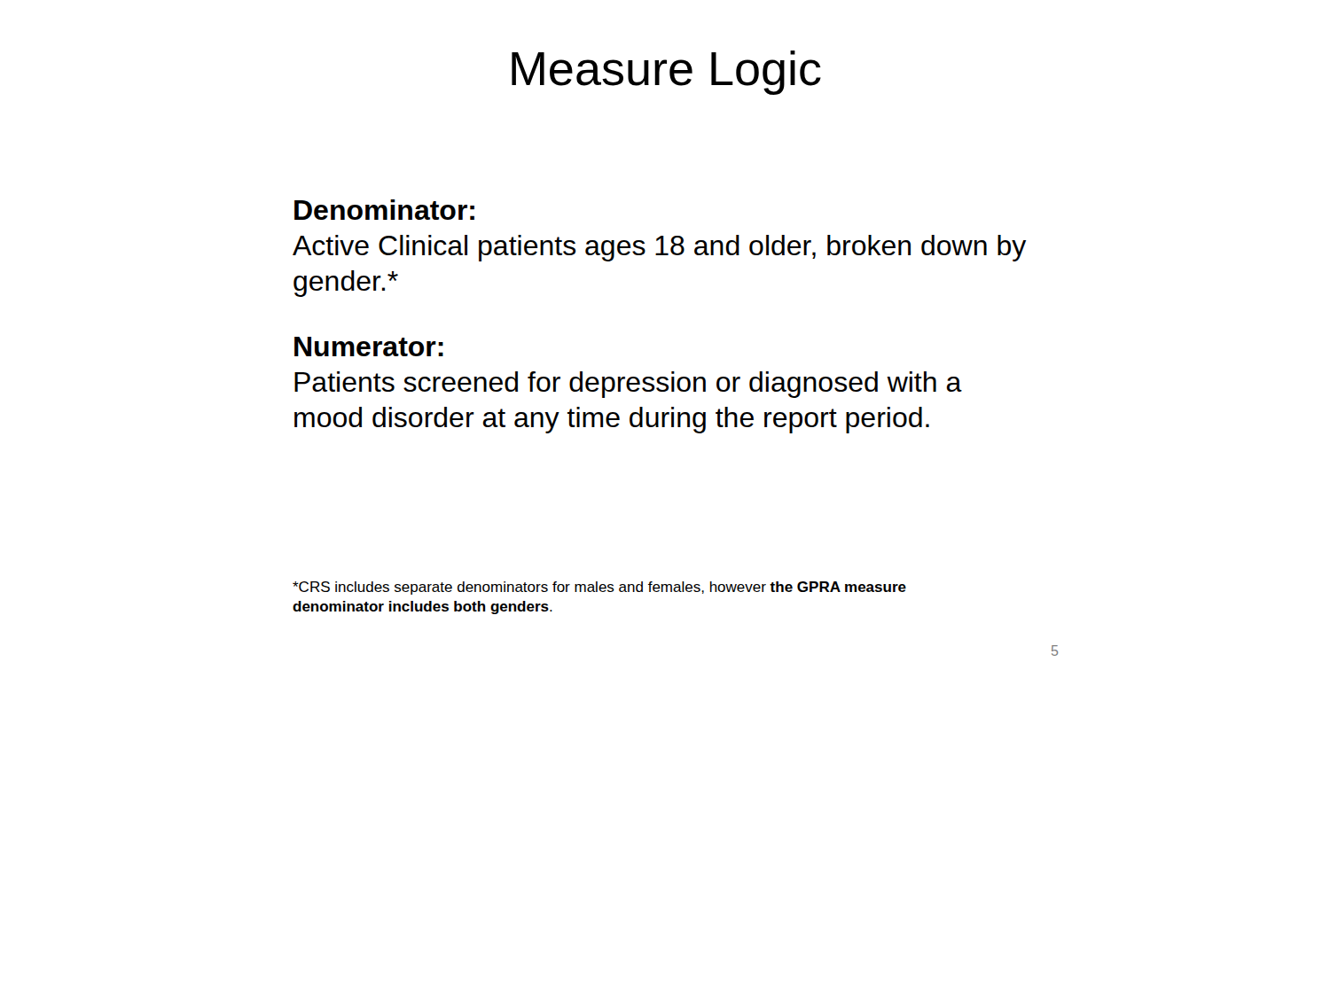Measure Logic
Denominator:
Active Clinical patients ages 18 and older, broken down by gender.*
Numerator:
Patients screened for depression or diagnosed with a mood disorder at any time during the report period.
*CRS includes separate denominators for males and females, however the GPRA measure denominator includes both genders.
5